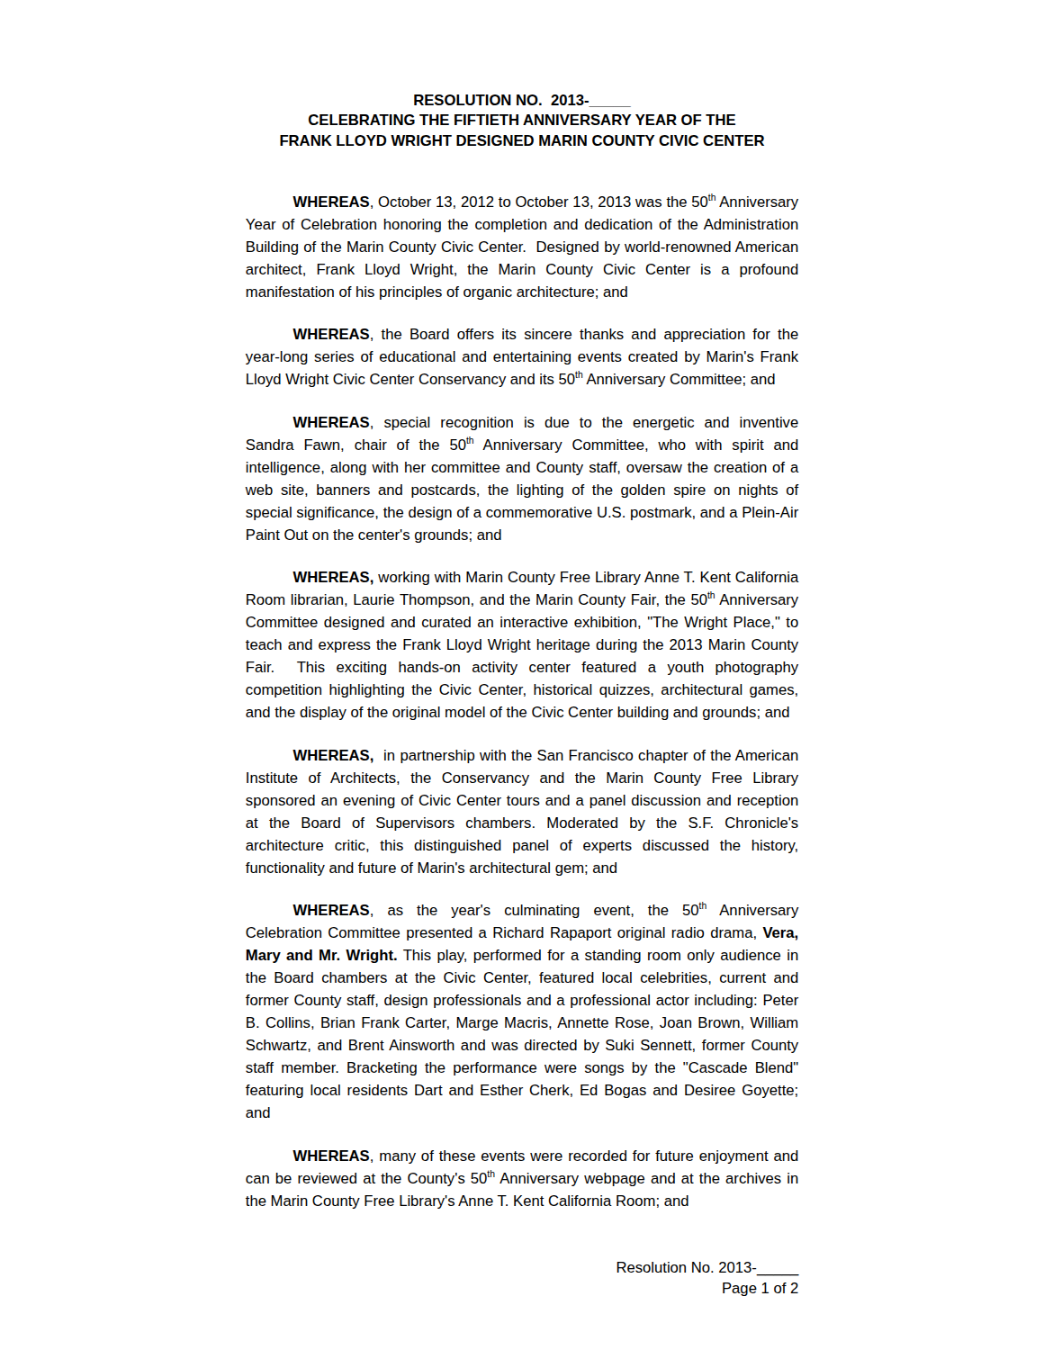RESOLUTION NO. 2013-_____ CELEBRATING THE FIFTIETH ANNIVERSARY YEAR OF THE FRANK LLOYD WRIGHT DESIGNED MARIN COUNTY CIVIC CENTER
WHEREAS, October 13, 2012 to October 13, 2013 was the 50th Anniversary Year of Celebration honoring the completion and dedication of the Administration Building of the Marin County Civic Center. Designed by world-renowned American architect, Frank Lloyd Wright, the Marin County Civic Center is a profound manifestation of his principles of organic architecture; and
WHEREAS, the Board offers its sincere thanks and appreciation for the year-long series of educational and entertaining events created by Marin's Frank Lloyd Wright Civic Center Conservancy and its 50th Anniversary Committee; and
WHEREAS, special recognition is due to the energetic and inventive Sandra Fawn, chair of the 50th Anniversary Committee, who with spirit and intelligence, along with her committee and County staff, oversaw the creation of a web site, banners and postcards, the lighting of the golden spire on nights of special significance, the design of a commemorative U.S. postmark, and a Plein-Air Paint Out on the center's grounds; and
WHEREAS, working with Marin County Free Library Anne T. Kent California Room librarian, Laurie Thompson, and the Marin County Fair, the 50th Anniversary Committee designed and curated an interactive exhibition, "The Wright Place," to teach and express the Frank Lloyd Wright heritage during the 2013 Marin County Fair. This exciting hands-on activity center featured a youth photography competition highlighting the Civic Center, historical quizzes, architectural games, and the display of the original model of the Civic Center building and grounds; and
WHEREAS, in partnership with the San Francisco chapter of the American Institute of Architects, the Conservancy and the Marin County Free Library sponsored an evening of Civic Center tours and a panel discussion and reception at the Board of Supervisors chambers. Moderated by the S.F. Chronicle's architecture critic, this distinguished panel of experts discussed the history, functionality and future of Marin's architectural gem; and
WHEREAS, as the year's culminating event, the 50th Anniversary Celebration Committee presented a Richard Rapaport original radio drama, Vera, Mary and Mr. Wright. This play, performed for a standing room only audience in the Board chambers at the Civic Center, featured local celebrities, current and former County staff, design professionals and a professional actor including: Peter B. Collins, Brian Frank Carter, Marge Macris, Annette Rose, Joan Brown, William Schwartz, and Brent Ainsworth and was directed by Suki Sennett, former County staff member. Bracketing the performance were songs by the "Cascade Blend" featuring local residents Dart and Esther Cherk, Ed Bogas and Desiree Goyette; and
WHEREAS, many of these events were recorded for future enjoyment and can be reviewed at the County's 50th Anniversary webpage and at the archives in the Marin County Free Library's Anne T. Kent California Room; and
Resolution No. 2013-_____ Page 1 of 2